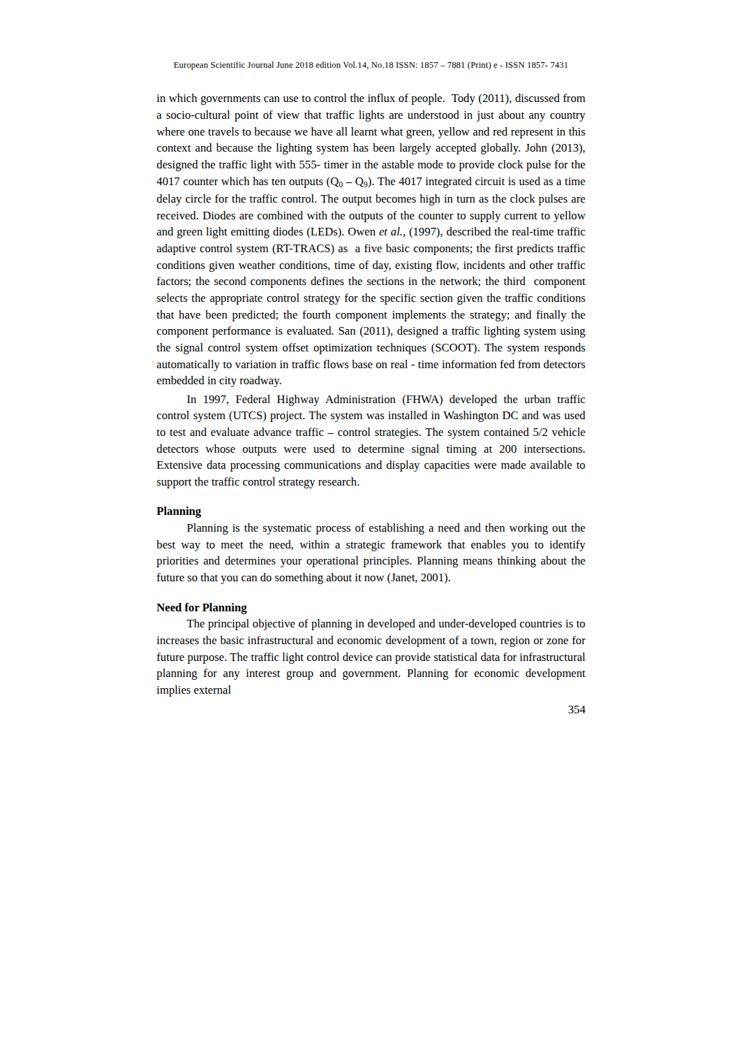European Scientific Journal June 2018 edition Vol.14, No.18 ISSN: 1857 – 7881 (Print) e - ISSN 1857- 7431
in which governments can use to control the influx of people. Tody (2011), discussed from a socio-cultural point of view that traffic lights are understood in just about any country where one travels to because we have all learnt what green, yellow and red represent in this context and because the lighting system has been largely accepted globally. John (2013), designed the traffic light with 555- timer in the astable mode to provide clock pulse for the 4017 counter which has ten outputs (Q0 – Q9). The 4017 integrated circuit is used as a time delay circle for the traffic control. The output becomes high in turn as the clock pulses are received. Diodes are combined with the outputs of the counter to supply current to yellow and green light emitting diodes (LEDs). Owen et al., (1997), described the real-time traffic adaptive control system (RT-TRACS) as a five basic components; the first predicts traffic conditions given weather conditions, time of day, existing flow, incidents and other traffic factors; the second components defines the sections in the network; the third component selects the appropriate control strategy for the specific section given the traffic conditions that have been predicted; the fourth component implements the strategy; and finally the component performance is evaluated. San (2011), designed a traffic lighting system using the signal control system offset optimization techniques (SCOOT). The system responds automatically to variation in traffic flows base on real - time information fed from detectors embedded in city roadway.
In 1997, Federal Highway Administration (FHWA) developed the urban traffic control system (UTCS) project. The system was installed in Washington DC and was used to test and evaluate advance traffic – control strategies. The system contained 5/2 vehicle detectors whose outputs were used to determine signal timing at 200 intersections. Extensive data processing communications and display capacities were made available to support the traffic control strategy research.
Planning
Planning is the systematic process of establishing a need and then working out the best way to meet the need, within a strategic framework that enables you to identify priorities and determines your operational principles. Planning means thinking about the future so that you can do something about it now (Janet, 2001).
Need for Planning
The principal objective of planning in developed and under-developed countries is to increases the basic infrastructural and economic development of a town, region or zone for future purpose. The traffic light control device can provide statistical data for infrastructural planning for any interest group and government. Planning for economic development implies external
354